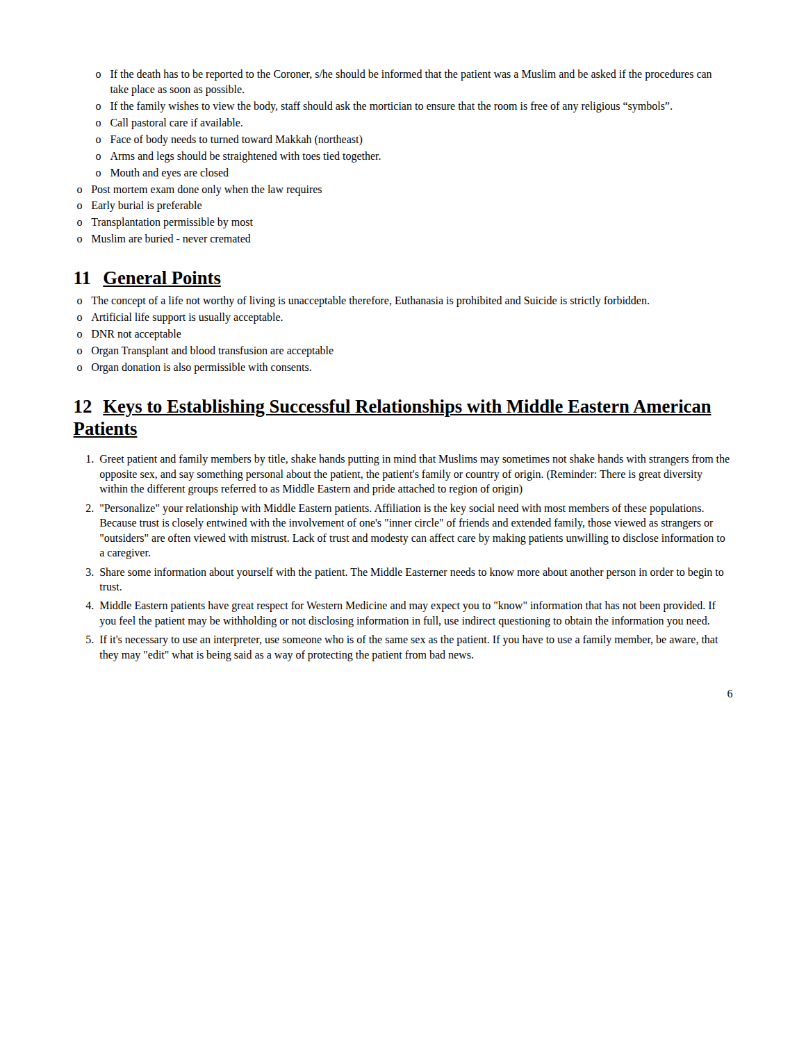If the death has to be reported to the Coroner, s/he should be informed that the patient was a Muslim and be asked if the procedures can take place as soon as possible.
If the family wishes to view the body, staff should ask the mortician to ensure that the room is free of any religious “symbols”.
Call pastoral care if available.
Face of body needs to turned toward Makkah (northeast)
Arms and legs should be straightened with toes tied together.
Mouth and eyes are closed
Post mortem exam done only when the law requires
Early burial is preferable
Transplantation permissible by most
Muslim are buried - never cremated
11 General Points
The concept of a life not worthy of living is unacceptable therefore, Euthanasia is prohibited and Suicide is strictly forbidden.
Artificial life support is usually acceptable.
DNR not acceptable
Organ Transplant and blood transfusion are acceptable
Organ donation is also permissible with consents.
12 Keys to Establishing Successful Relationships with Middle Eastern American Patients
Greet patient and family members by title, shake hands putting in mind that Muslims may sometimes not shake hands with strangers from the opposite sex, and say something personal about the patient, the patient's family or country of origin. (Reminder: There is great diversity within the different groups referred to as Middle Eastern and pride attached to region of origin)
"Personalize" your relationship with Middle Eastern patients. Affiliation is the key social need with most members of these populations. Because trust is closely entwined with the involvement of one's "inner circle" of friends and extended family, those viewed as strangers or "outsiders" are often viewed with mistrust. Lack of trust and modesty can affect care by making patients unwilling to disclose information to a caregiver.
Share some information about yourself with the patient. The Middle Easterner needs to know more about another person in order to begin to trust.
Middle Eastern patients have great respect for Western Medicine and may expect you to "know" information that has not been provided. If you feel the patient may be withholding or not disclosing information in full, use indirect questioning to obtain the information you need.
If it's necessary to use an interpreter, use someone who is of the same sex as the patient. If you have to use a family member, be aware, that they may "edit" what is being said as a way of protecting the patient from bad news.
6